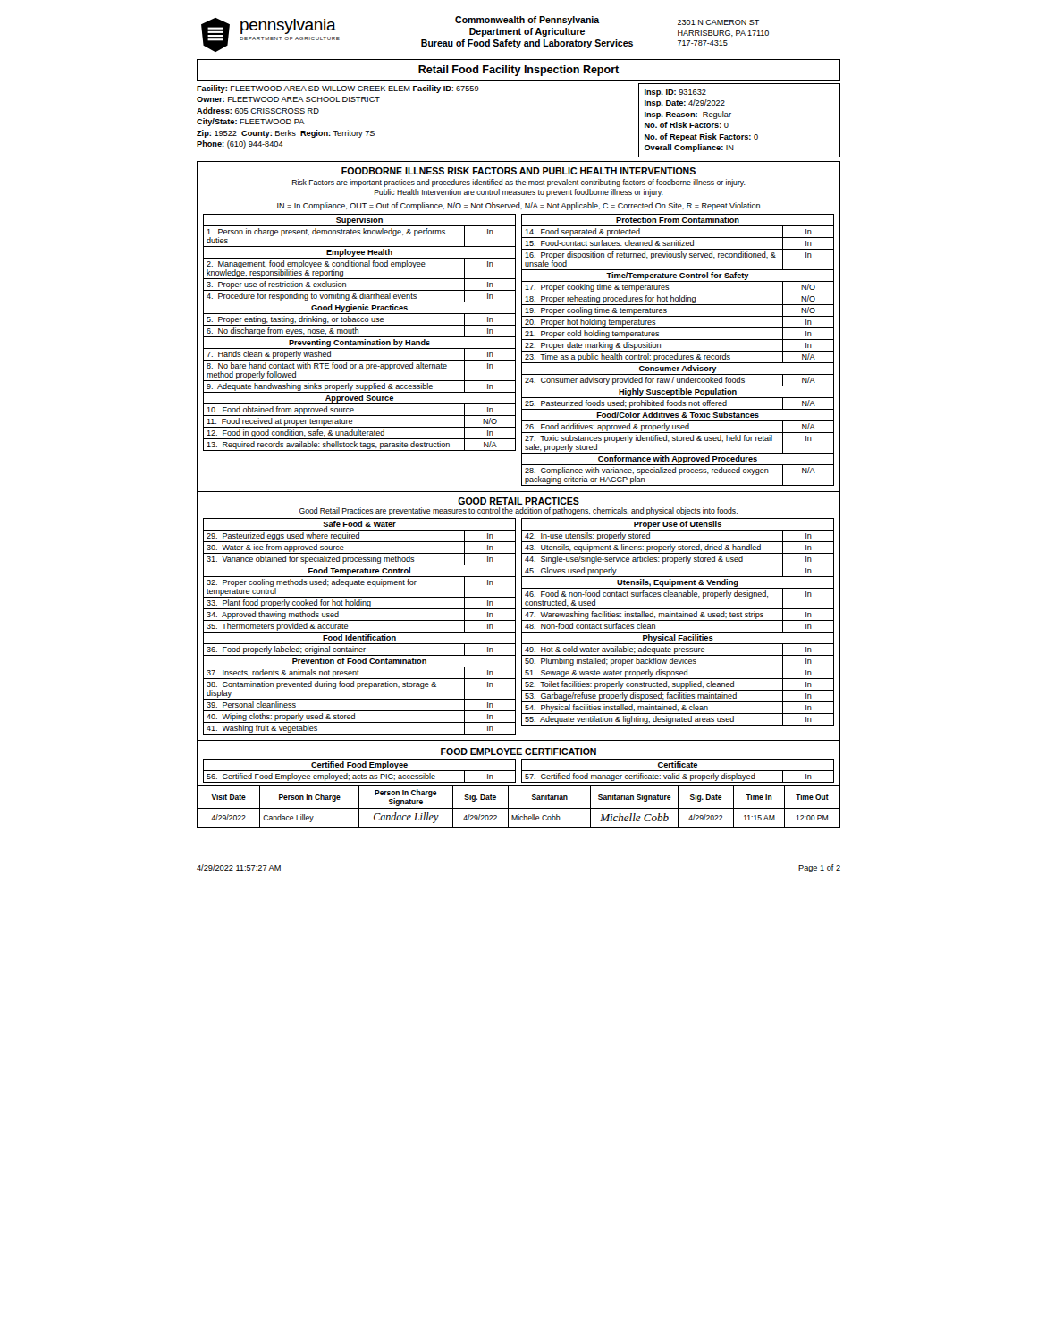pennsylvania
DEPARTMENT OF AGRICULTURE
Commonwealth of Pennsylvania
Department of Agriculture
Bureau of Food Safety and Laboratory Services
2301 N CAMERON ST
HARRISBURG, PA 17110
717-787-4315
Retail Food Facility Inspection Report
Facility: FLEETWOOD AREA SD WILLOW CREEK ELEM Facility ID: 67559
Owner: FLEETWOOD AREA SCHOOL DISTRICT
Address: 605 CRISSCROSS RD
City/State: FLEETWOOD PA
Zip: 19522 County: Berks Region: Territory 7S
Phone: (610) 944-8404
Insp. ID: 931632
Insp. Date: 4/29/2022
Insp. Reason: Regular
No. of Risk Factors: 0
No. of Repeat Risk Factors: 0
Overall Compliance: IN
FOODBORNE ILLNESS RISK FACTORS AND PUBLIC HEALTH INTERVENTIONS
Risk Factors are important practices and procedures identified as the most prevalent contributing factors of foodborne illness or injury.
Public Health Intervention are control measures to prevent foodborne illness or injury.
IN = In Compliance, OUT = Out of Compliance, N/O = Not Observed, N/A = Not Applicable, C = Corrected On Site, R = Repeat Violation
| / Supervision / / 1. Person in charge present, demonstrates knowledge, & performs duties / In / / Employee Health / / 2. Management, food employee & conditional food employee knowledge, responsibilities & reporting / In / / 3. Proper use of restriction & exclusion / In / / 4. Procedure for responding to vomiting & diarrheal events / In / / Good Hygienic Practices / / 5. Proper eating, tasting, drinking, or tobacco use / In / / 6. No discharge from eyes, nose, & mouth / In / / Preventing Contamination by Hands / / 7. Hands clean & properly washed / In / / 8. No bare hand contact with RTE food or a pre-approved alternate method properly followed / In / / 9. Adequate handwashing sinks properly supplied & accessible / In / / Approved Source / / 10. Food obtained from approved source / In / / 11. Food received at proper temperature / N/O / / 12. Food in good condition, safe, & unadulterated / In / / 13. Required records available: shellstock tags, parasite destruction / N/A / | / Protection From Contamination / / 14. Food separated & protected / In / / 15. Food-contact surfaces: cleaned & sanitized / In / / 16. Proper disposition of returned, previously served, reconditioned, & unsafe food / In / / Time/Temperature Control for Safety / / 17. Proper cooking time & temperatures / N/O / / 18. Proper reheating procedures for hot holding / N/O / / 19. Proper cooling time & temperatures / N/O / / 20. Proper hot holding temperatures / In / / 21. Proper cold holding temperatures / In / / 22. Proper date marking & disposition / In / / 23. Time as a public health control: procedures & records / N/A / / Consumer Advisory / / 24. Consumer advisory provided for raw / undercooked foods / N/A / / Highly Susceptible Population / / 25. Pasteurized foods used; prohibited foods not offered / N/A / / Food/Color Additives & Toxic Substances / / 26. Food additives: approved & properly used / N/A / / 27. Toxic substances properly identified, stored & used; held for retail sale, properly stored / In / / Conformance with Approved Procedures / / 28. Compliance with variance, specialized process, reduced oxygen packaging criteria or HACCP plan / N/A / |
GOOD RETAIL PRACTICES
Good Retail Practices are preventative measures to control the addition of pathogens, chemicals, and physical objects into foods.
| / Safe Food & Water / / 29. Pasteurized eggs used where required / In / / 30. Water & ice from approved source / In / / 31. Variance obtained for specialized processing methods / In / / Food Temperature Control / / 32. Proper cooling methods used; adequate equipment for temperature control / In / / 33. Plant food properly cooked for hot holding / In / / 34. Approved thawing methods used / In / / 35. Thermometers provided & accurate / In / / Food Identification / / 36. Food properly labeled; original container / In / / Prevention of Food Contamination / / 37. Insects, rodents & animals not present / In / / 38. Contamination prevented during food preparation, storage & display / In / / 39. Personal cleanliness / In / / 40. Wiping cloths: properly used & stored / In / / 41. Washing fruit & vegetables / In / | / Proper Use of Utensils / / 42. In-use utensils: properly stored / In / / 43. Utensils, equipment & linens: properly stored, dried & handled / In / / 44. Single-use/single-service articles: properly stored & used / In / / 45. Gloves used properly / In / / Utensils, Equipment & Vending / / 46. Food & non-food contact surfaces cleanable, properly designed, constructed, & used / In / / 47. Warewashing facilities: installed, maintained & used; test strips / In / / 48. Non-food contact surfaces clean / In / / Physical Facilities / / 49. Hot & cold water available; adequate pressure / In / / 50. Plumbing installed; proper backflow devices / In / / 51. Sewage & waste water properly disposed / In / / 52. Toilet facilities: properly constructed, supplied, cleaned / In / / 53. Garbage/refuse properly disposed; facilities maintained / In / / 54. Physical facilities installed, maintained, & clean / In / / 55. Adequate ventilation & lighting; designated areas used / In / |
FOOD EMPLOYEE CERTIFICATION
| / Certified Food Employee / / 56. Certified Food Employee employed; acts as PIC; accessible / In / | / Certificate / / 57. Certified food manager certificate: valid & properly displayed / In / |
| Visit Date | Person In Charge | Person In Charge Signature | Sig. Date | Sanitarian | Sanitarian Signature | Sig. Date | Time In | Time Out |
| --- | --- | --- | --- | --- | --- | --- | --- | --- |
| 4/29/2022 | Candace Lilley | Candace Lilley | 4/29/2022 | Michelle Cobb | Michelle Cobb | 4/29/2022 | 11:15 AM | 12:00 PM |
4/29/2022 11:57:27 AM
Page 1 of 2